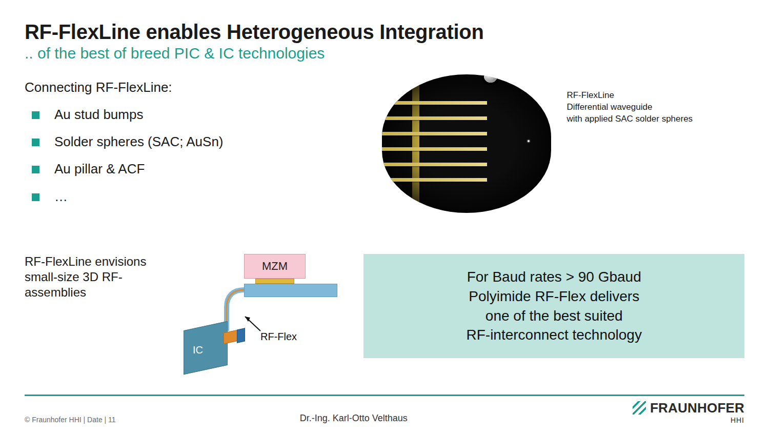RF-FlexLine enables Heterogeneous Integration
.. of the best of breed PIC & IC technologies
Connecting RF-FlexLine:
Au stud bumps
Solder spheres (SAC; AuSn)
Au pillar & ACF
…
RF-FlexLine
Differential waveguide
with applied SAC solder spheres
RF-FlexLine envisions
small-size 3D RF-assemblies
MZM
IC
RF-Flex
For Baud rates > 90 Gbaud
Polyimide RF-Flex delivers
one of the best suited
RF-interconnect technology
© Fraunhofer HHI | Date | 11
Dr.-Ing. Karl-Otto Velthaus
FRAUNHOFER
HHI